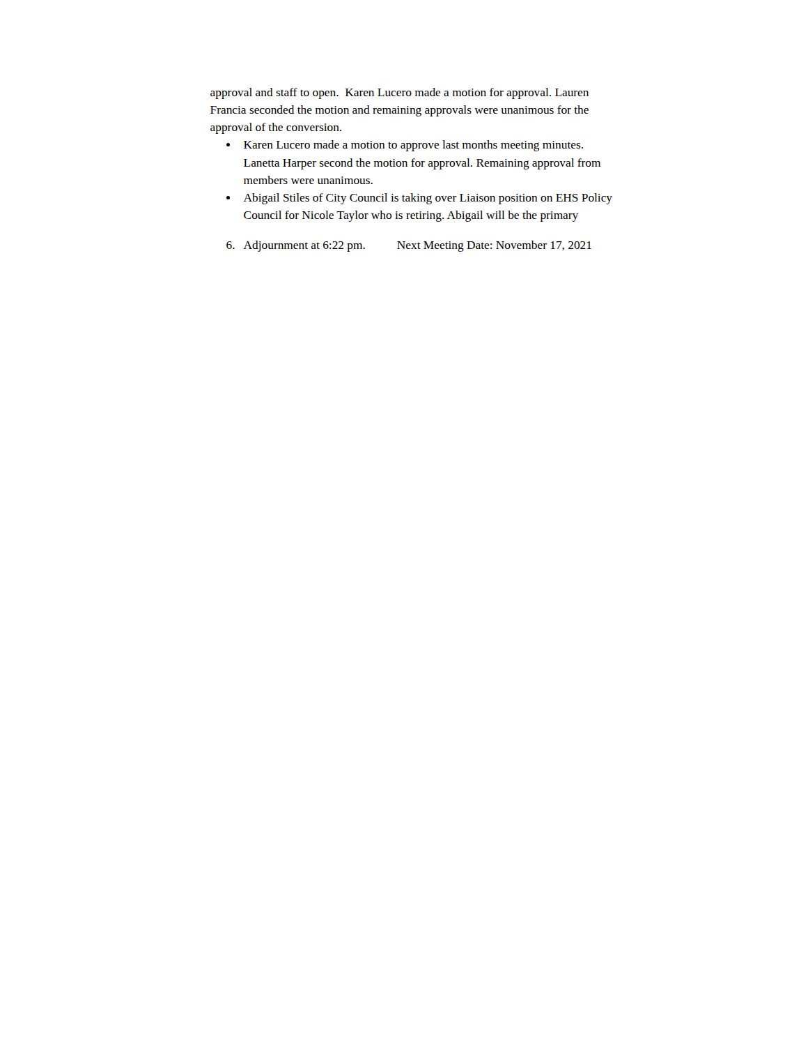approval and staff to open. Karen Lucero made a motion for approval. Lauren Francia seconded the motion and remaining approvals were unanimous for the approval of the conversion.
Karen Lucero made a motion to approve last months meeting minutes. Lanetta Harper second the motion for approval. Remaining approval from members were unanimous.
Abigail Stiles of City Council is taking over Liaison position on EHS Policy Council for Nicole Taylor who is retiring. Abigail will be the primary
Adjournment at 6:22 pm.Next Meeting Date: November 17, 2021